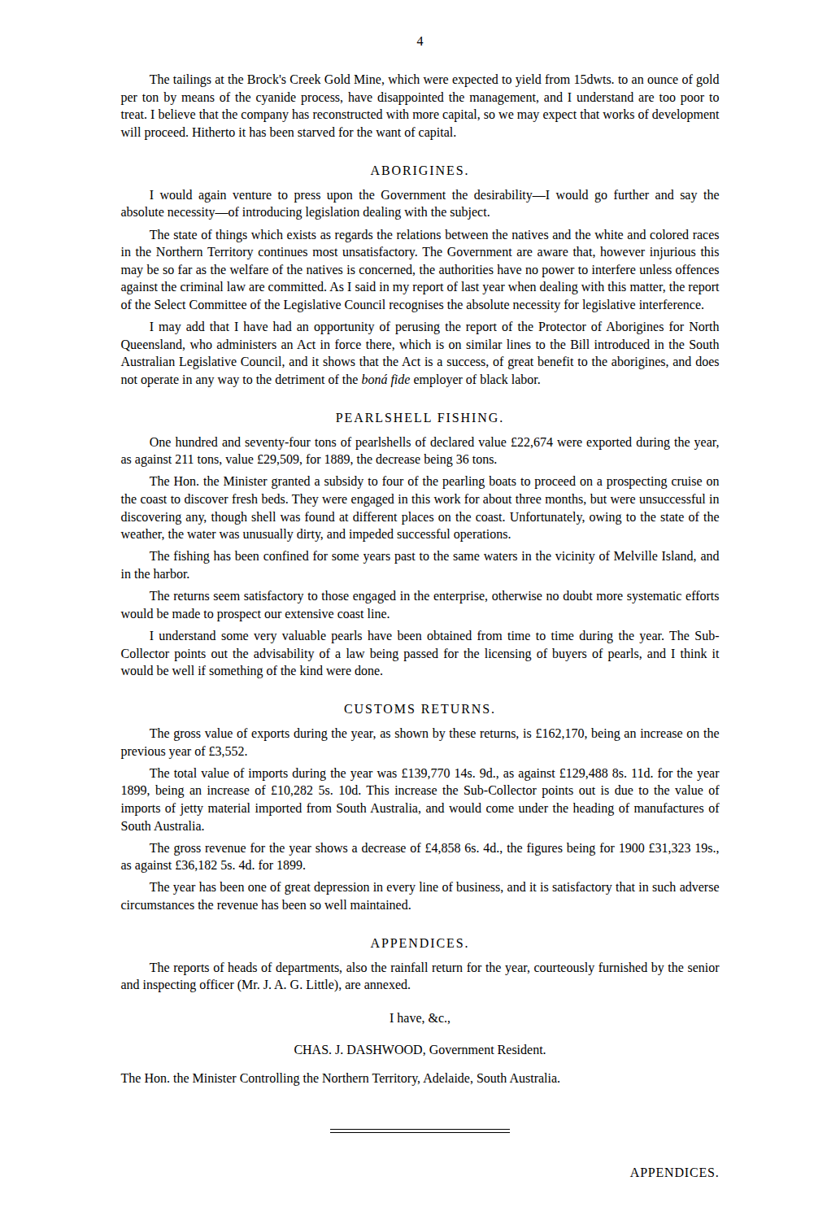4
The tailings at the Brock's Creek Gold Mine, which were expected to yield from 15dwts. to an ounce of gold per ton by means of the cyanide process, have disappointed the management, and I understand are too poor to treat. I believe that the company has reconstructed with more capital, so we may expect that works of development will proceed. Hitherto it has been starved for the want of capital.
ABORIGINES.
I would again venture to press upon the Government the desirability—I would go further and say the absolute necessity—of introducing legislation dealing with the subject.
The state of things which exists as regards the relations between the natives and the white and colored races in the Northern Territory continues most unsatisfactory. The Government are aware that, however injurious this may be so far as the welfare of the natives is concerned, the authorities have no power to interfere unless offences against the criminal law are committed. As I said in my report of last year when dealing with this matter, the report of the Select Committee of the Legislative Council recognises the absolute necessity for legislative interference.
I may add that I have had an opportunity of perusing the report of the Protector of Aborigines for North Queensland, who administers an Act in force there, which is on similar lines to the Bill introduced in the South Australian Legislative Council, and it shows that the Act is a success, of great benefit to the aborigines, and does not operate in any way to the detriment of the boná fide employer of black labor.
PEARLSHELL FISHING.
One hundred and seventy-four tons of pearlshells of declared value £22,674 were exported during the year, as against 211 tons, value £29,509, for 1889, the decrease being 36 tons.
The Hon. the Minister granted a subsidy to four of the pearling boats to proceed on a prospecting cruise on the coast to discover fresh beds. They were engaged in this work for about three months, but were unsuccessful in discovering any, though shell was found at different places on the coast. Unfortunately, owing to the state of the weather, the water was unusually dirty, and impeded successful operations.
The fishing has been confined for some years past to the same waters in the vicinity of Melville Island, and in the harbor.
The returns seem satisfactory to those engaged in the enterprise, otherwise no doubt more systematic efforts would be made to prospect our extensive coast line.
I understand some very valuable pearls have been obtained from time to time during the year. The Sub-Collector points out the advisability of a law being passed for the licensing of buyers of pearls, and I think it would be well if something of the kind were done.
CUSTOMS RETURNS.
The gross value of exports during the year, as shown by these returns, is £162,170, being an increase on the previous year of £3,552.
The total value of imports during the year was £139,770 14s. 9d., as against £129,488 8s. 11d. for the year 1899, being an increase of £10,282 5s. 10d. This increase the Sub-Collector points out is due to the value of imports of jetty material imported from South Australia, and would come under the heading of manufactures of South Australia.
The gross revenue for the year shows a decrease of £4,858 6s. 4d., the figures being for 1900 £31,323 19s., as against £36,182 5s. 4d. for 1899.
The year has been one of great depression in every line of business, and it is satisfactory that in such adverse circumstances the revenue has been so well maintained.
APPENDICES.
The reports of heads of departments, also the rainfall return for the year, courteously furnished by the senior and inspecting officer (Mr. J. A. G. Little), are annexed.
I have, &c.,
CHAS. J. DASHWOOD, Government Resident.
The Hon. the Minister Controlling the Northern Territory, Adelaide, South Australia.
APPENDICES.